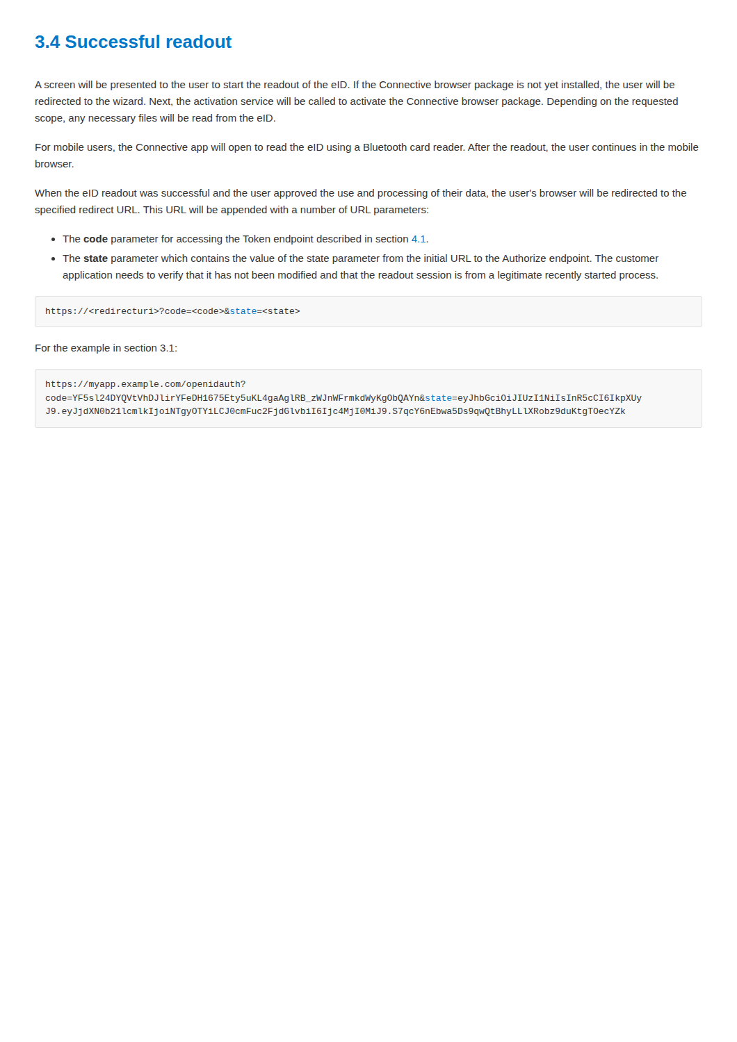3.4 Successful readout
A screen will be presented to the user to start the readout of the eID. If the Connective browser package is not yet installed, the user will be redirected to the wizard. Next, the activation service will be called to activate the Connective browser package. Depending on the requested scope, any necessary files will be read from the eID.
For mobile users, the Connective app will open to read the eID using a Bluetooth card reader. After the readout, the user continues in the mobile browser.
When the eID readout was successful and the user approved the use and processing of their data, the user's browser will be redirected to the specified redirect URL. This URL will be appended with a number of URL parameters:
The code parameter for accessing the Token endpoint described in section 4.1.
The state parameter which contains the value of the state parameter from the initial URL to the Authorize endpoint. The customer application needs to verify that it has not been modified and that the readout session is from a legitimate recently started process.
https://<redirecturi>?code=<code>&state=<state>
For the example in section 3.1:
https://myapp.example.com/openidauth?
code=YF5sl24DYQVtVhDJlirYFeDH1675Ety5uKL4gaAglRB_zWJnWFrmkdWyKgObQAYn&state=eyJhbGciOiJIUzI1NiIsInR5cCI6IkpXUy
J9.eyJjdXN0b21lcmlkIjoiNTgyOTYiLCJ0cmFuc2FjdGlvbiI6Ijc4MjI0MiJ9.S7qcY6nEbwa5Ds9qwQtBhyLLlXRobz9duKtgTOecYZk